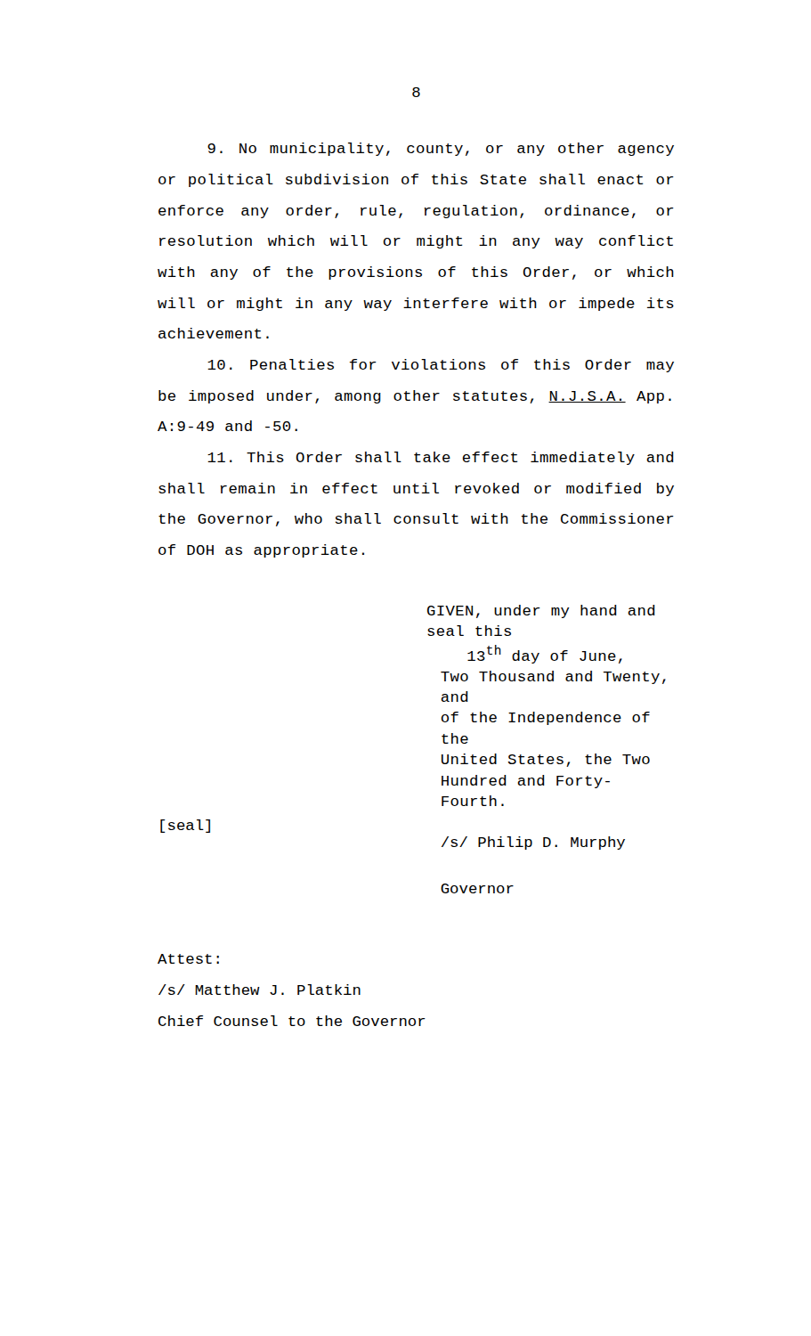8
9. No municipality, county, or any other agency or political subdivision of this State shall enact or enforce any order, rule, regulation, ordinance, or resolution which will or might in any way conflict with any of the provisions of this Order, or which will or might in any way interfere with or impede its achievement.
10. Penalties for violations of this Order may be imposed under, among other statutes, N.J.S.A. App. A:9-49 and -50.
11. This Order shall take effect immediately and shall remain in effect until revoked or modified by the Governor, who shall consult with the Commissioner of DOH as appropriate.
GIVEN, under my hand and seal this
13th day of June,
Two Thousand and Twenty, and
of the Independence of the
United States, the Two
Hundred and Forty-Fourth.
[seal]
/s/ Philip D. Murphy
Governor
Attest:
/s/ Matthew J. Platkin
Chief Counsel to the Governor